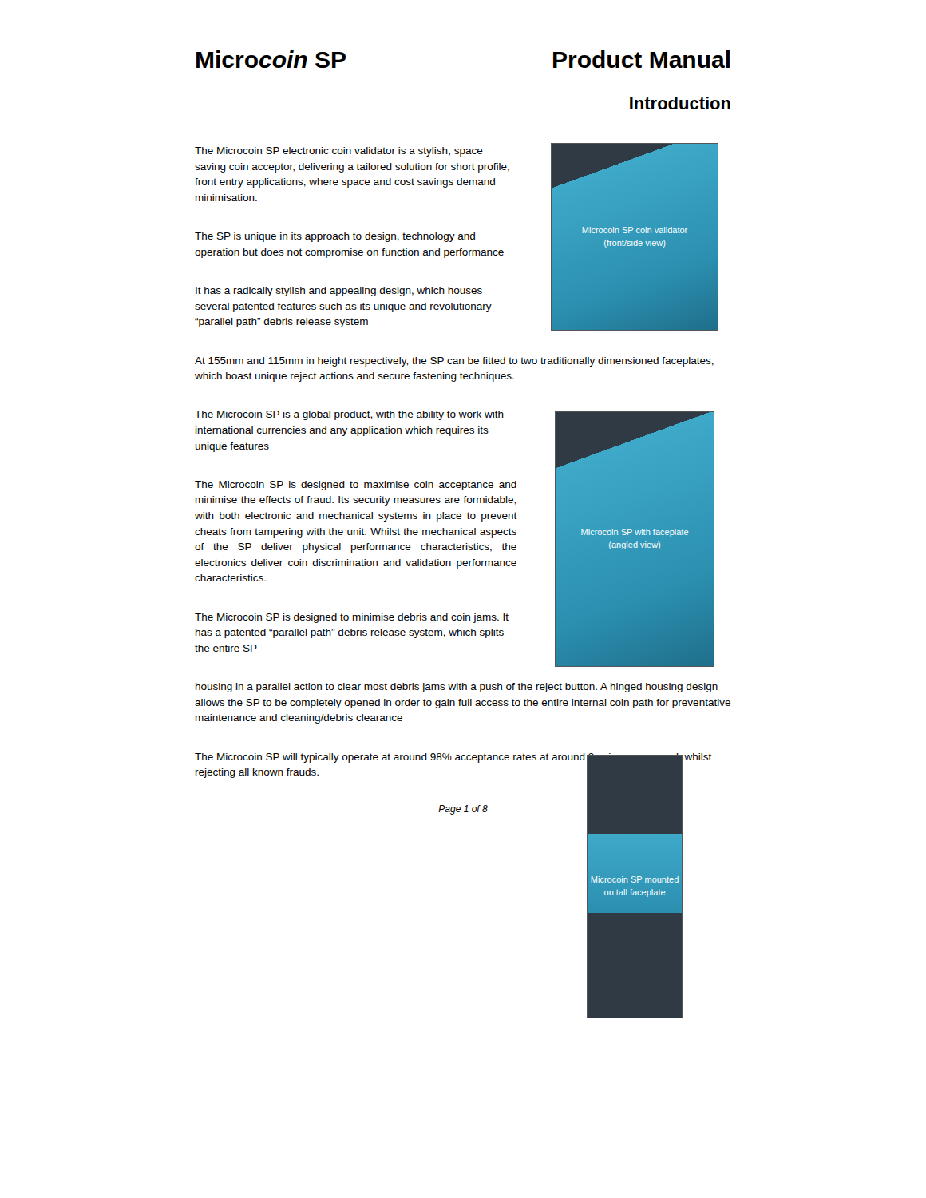Microcoin SP
Product Manual
Introduction
Microcoin SP coin validator
(front/side view)
Microcoin SP with faceplate
(angled view)
Microcoin SP mounted
on tall faceplate
The Microcoin SP electronic coin validator is a stylish, space saving coin acceptor, delivering a tailored solution for short profile, front entry applications, where space and cost savings demand minimisation.
The SP is unique in its approach to design, technology and operation but does not compromise on function and performance
It has a radically stylish and appealing design, which houses several patented features such as its unique and revolutionary “parallel path” debris release system
At 155mm and 115mm in height respectively, the SP can be fitted to two traditionally dimensioned faceplates, which boast unique reject actions and secure fastening techniques.
The Microcoin SP is a global product, with the ability to work with international currencies and any application which requires its unique features
The Microcoin SP is designed to maximise coin acceptance and minimise the effects of fraud. Its security measures are formidable, with both electronic and mechanical systems in place to prevent cheats from tampering with the unit. Whilst the mechanical aspects of the SP deliver physical performance characteristics, the electronics deliver coin discrimination and validation performance characteristics.
The Microcoin SP is designed to minimise debris and coin jams. It has a patented “parallel path” debris release system, which splits the entire SP
housing in a parallel action to clear most debris jams with a push of the reject button. A hinged housing design allows the SP to be completely opened in order to gain full access to the entire internal coin path for preventative maintenance and cleaning/debris clearance
The Microcoin SP will typically operate at around 98% acceptance rates at around 3 coins per second, whilst rejecting all known frauds.
Page 1 of 8